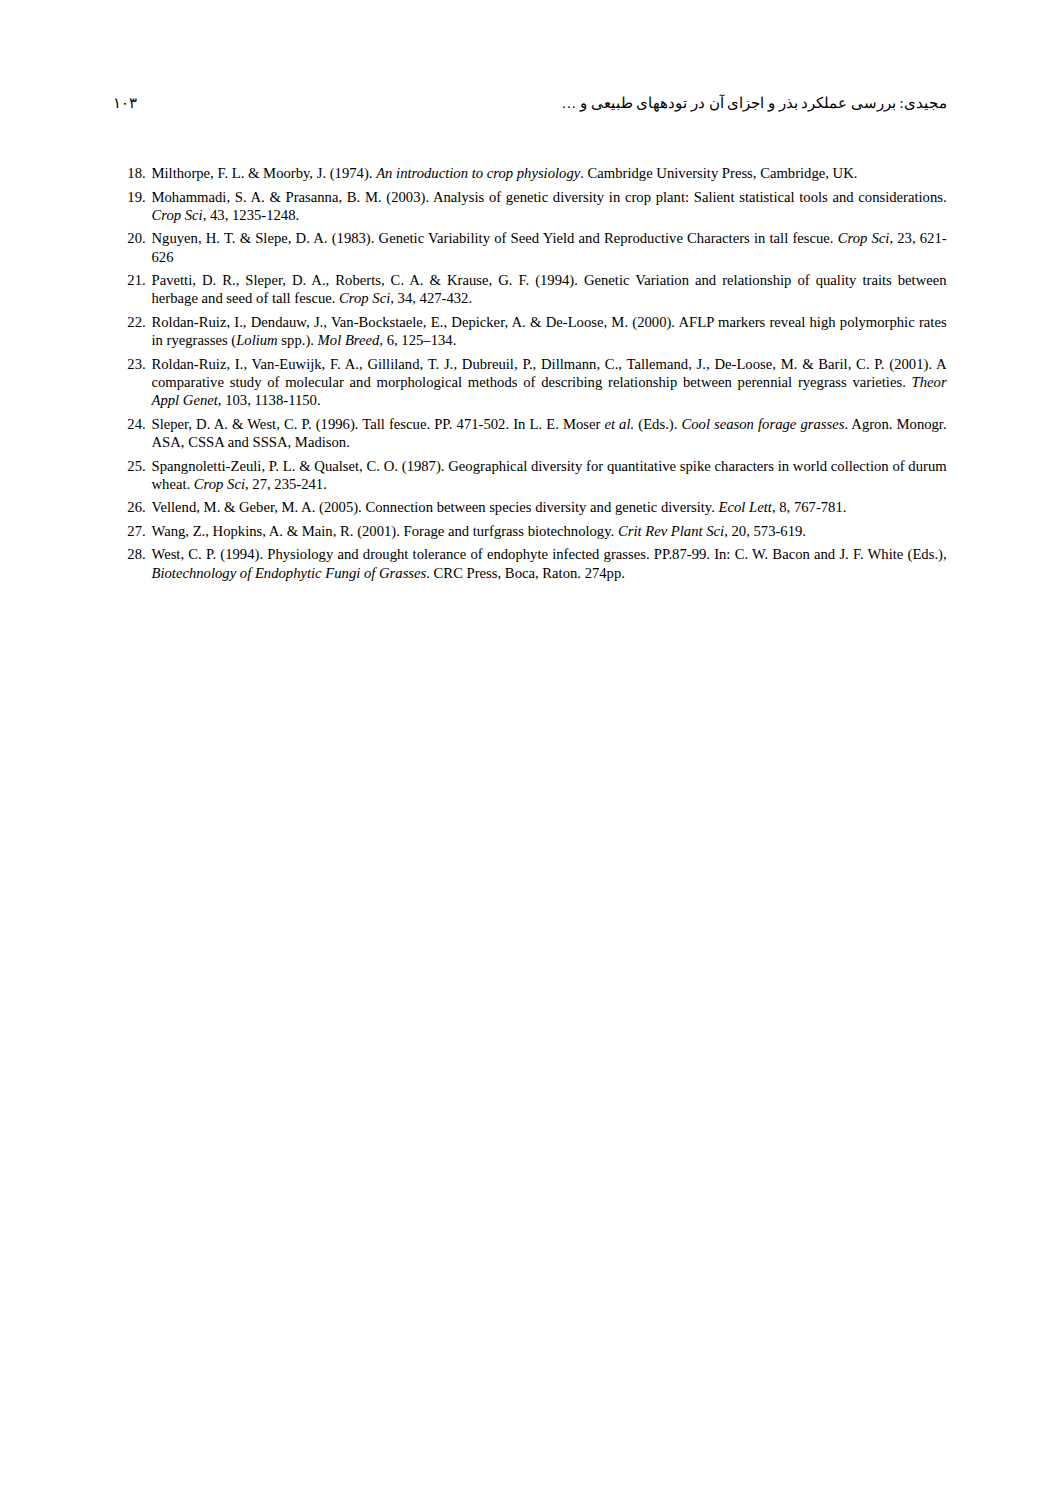١٠٣ مجیدی: بررسی عملکرد بذر و اجزای آن در تودههای طبیعی و …
Milthorpe, F. L. & Moorby, J. (1974). An introduction to crop physiology. Cambridge University Press, Cambridge, UK.
Mohammadi, S. A. & Prasanna, B. M. (2003). Analysis of genetic diversity in crop plant: Salient statistical tools and considerations. Crop Sci, 43, 1235-1248.
Nguyen, H. T. & Slepe, D. A. (1983). Genetic Variability of Seed Yield and Reproductive Characters in tall fescue. Crop Sci, 23, 621-626
Pavetti, D. R., Sleper, D. A., Roberts, C. A. & Krause, G. F. (1994). Genetic Variation and relationship of quality traits between herbage and seed of tall fescue. Crop Sci, 34, 427-432.
Roldan-Ruiz, I., Dendauw, J., Van-Bockstaele, E., Depicker, A. & De-Loose, M. (2000). AFLP markers reveal high polymorphic rates in ryegrasses (Lolium spp.). Mol Breed, 6, 125–134.
Roldan-Ruiz, I., Van-Euwijk, F. A., Gilliland, T. J., Dubreuil, P., Dillmann, C., Tallemand, J., De-Loose, M. & Baril, C. P. (2001). A comparative study of molecular and morphological methods of describing relationship between perennial ryegrass varieties. Theor Appl Genet, 103, 1138-1150.
Sleper, D. A. & West, C. P. (1996). Tall fescue. PP. 471-502. In L. E. Moser et al. (Eds.). Cool season forage grasses. Agron. Monogr. ASA, CSSA and SSSA, Madison.
Spangnoletti-Zeuli, P. L. & Qualset, C. O. (1987). Geographical diversity for quantitative spike characters in world collection of durum wheat. Crop Sci, 27, 235-241.
Vellend, M. & Geber, M. A. (2005). Connection between species diversity and genetic diversity. Ecol Lett, 8, 767-781.
Wang, Z., Hopkins, A. & Main, R. (2001). Forage and turfgrass biotechnology. Crit Rev Plant Sci, 20, 573-619.
West, C. P. (1994). Physiology and drought tolerance of endophyte infected grasses. PP.87-99. In: C. W. Bacon and J. F. White (Eds.), Biotechnology of Endophytic Fungi of Grasses. CRC Press, Boca, Raton. 274pp.